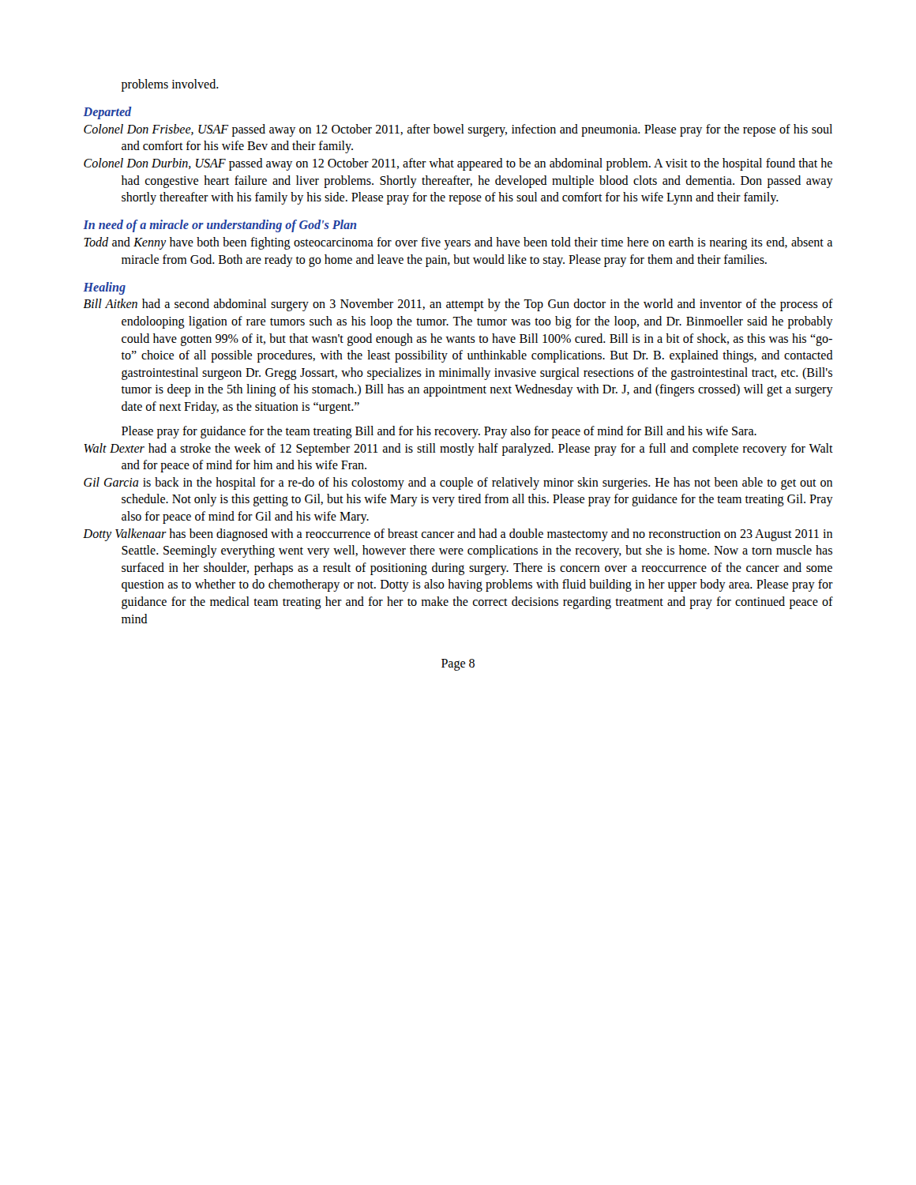problems involved.
Departed
Colonel Don Frisbee, USAF passed away on 12 October 2011, after bowel surgery, infection and pneumonia. Please pray for the repose of his soul and comfort for his wife Bev and their family.
Colonel Don Durbin, USAF passed away on 12 October 2011, after what appeared to be an abdominal problem. A visit to the hospital found that he had congestive heart failure and liver problems. Shortly thereafter, he developed multiple blood clots and dementia. Don passed away shortly thereafter with his family by his side. Please pray for the repose of his soul and comfort for his wife Lynn and their family.
In need of a miracle or understanding of God's Plan
Todd and Kenny have both been fighting osteocarcinoma for over five years and have been told their time here on earth is nearing its end, absent a miracle from God. Both are ready to go home and leave the pain, but would like to stay. Please pray for them and their families.
Healing
Bill Aitken had a second abdominal surgery on 3 November 2011, an attempt by the Top Gun doctor in the world and inventor of the process of endolooping ligation of rare tumors such as his loop the tumor. The tumor was too big for the loop, and Dr. Binmoeller said he probably could have gotten 99% of it, but that wasn't good enough as he wants to have Bill 100% cured. Bill is in a bit of shock, as this was his “go-to” choice of all possible procedures, with the least possibility of unthinkable complications. But Dr. B. explained things, and contacted gastrointestinal surgeon Dr. Gregg Jossart, who specializes in minimally invasive surgical resections of the gastrointestinal tract, etc. (Bill's tumor is deep in the 5th lining of his stomach.) Bill has an appointment next Wednesday with Dr. J, and (fingers crossed) will get a surgery date of next Friday, as the situation is “urgent.”
Please pray for guidance for the team treating Bill and for his recovery. Pray also for peace of mind for Bill and his wife Sara.
Walt Dexter had a stroke the week of 12 September 2011 and is still mostly half paralyzed. Please pray for a full and complete recovery for Walt and for peace of mind for him and his wife Fran.
Gil Garcia is back in the hospital for a re-do of his colostomy and a couple of relatively minor skin surgeries. He has not been able to get out on schedule. Not only is this getting to Gil, but his wife Mary is very tired from all this. Please pray for guidance for the team treating Gil. Pray also for peace of mind for Gil and his wife Mary.
Dotty Valkenaar has been diagnosed with a reoccurrence of breast cancer and had a double mastectomy and no reconstruction on 23 August 2011 in Seattle. Seemingly everything went very well, however there were complications in the recovery, but she is home. Now a torn muscle has surfaced in her shoulder, perhaps as a result of positioning during surgery. There is concern over a reoccurrence of the cancer and some question as to whether to do chemotherapy or not. Dotty is also having problems with fluid building in her upper body area. Please pray for guidance for the medical team treating her and for her to make the correct decisions regarding treatment and pray for continued peace of mind
Page 8